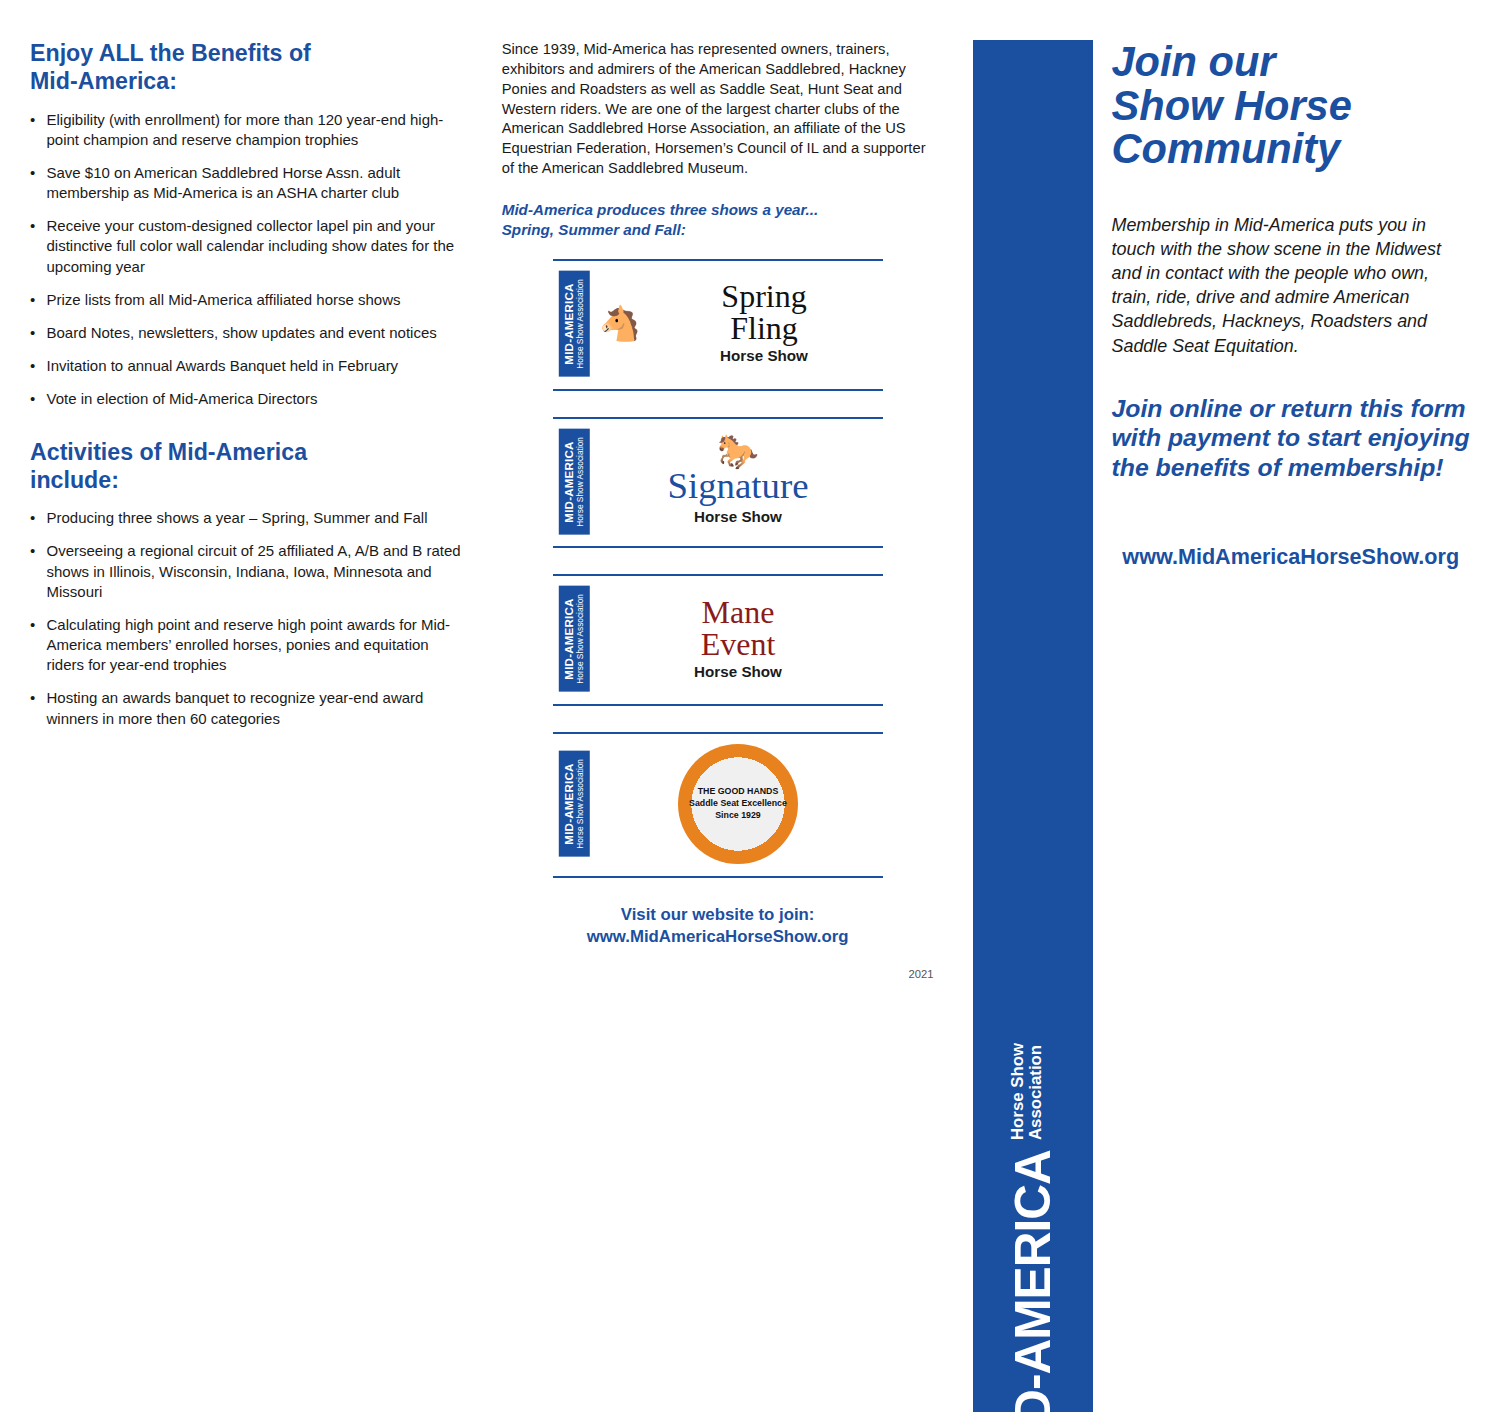Enjoy ALL the Benefits of
Mid-America:
Eligibility (with enrollment) for more than 120 year-end high-point champion and reserve champion trophies
Save $10 on American Saddlebred Horse Assn. adult membership as Mid-America is an ASHA charter club
Receive your custom-designed collector lapel pin and your distinctive full color wall calendar including show dates for the upcoming year
Prize lists from all Mid-America affiliated horse shows
Board Notes, newsletters, show updates and event notices
Invitation to annual Awards Banquet held in February
Vote in election of Mid-America Directors
Activities of Mid-America
include:
Producing three shows a year – Spring, Summer and Fall
Overseeing a regional circuit of 25 affiliated A, A/B and B rated shows in Illinois, Wisconsin, Indiana, Iowa, Minnesota and Missouri
Calculating high point and reserve high point awards for Mid-America members’ enrolled horses, ponies and equitation riders for year-end trophies
Hosting an awards banquet to recognize year-end award winners in more then 60 categories
Since 1939, Mid-America has represented owners, trainers, exhibitors and admirers of the American Saddlebred, Hackney Ponies and Roadsters as well as Saddle Seat, Hunt Seat and Western riders. We are one of the largest charter clubs of the American Saddlebred Horse Association, an affiliate of the US Equestrian Federation, Horsemen’s Council of IL and a supporter of the American Saddlebred Museum.
Mid-America produces three shows a year...
Spring, Summer and Fall:
MID-AMERICAHorse Show Association
🐴
Spring
Fling
Horse Show
MID-AMERICAHorse Show Association
🐎
Signature
Horse Show
MID-AMERICAHorse Show Association
Mane
Event
Horse Show
MID-AMERICAHorse Show Association
THE GOOD HANDS
Saddle Seat Excellence Since 1929
Visit our website to join:
www.MidAmericaHorseShow.org
2021
MID-AMERICA Horse Show
Association
Join our
Show Horse
Community
Membership in Mid-America puts you in touch with the show scene in the Midwest and in contact with the people who own, train, ride, drive and admire American Saddlebreds, Hackneys, Roadsters and Saddle Seat Equitation.
Join online or return this form with payment to start enjoying the benefits of membership!
www.MidAmericaHorseShow.org